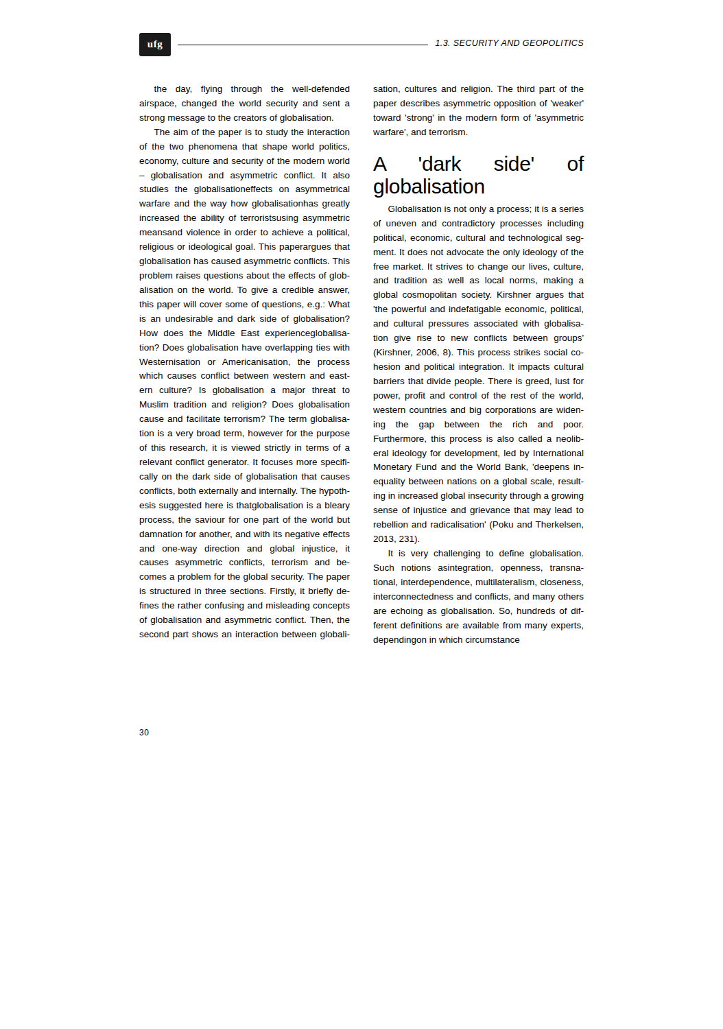ufg
1.3. Security and Geopolitics
the day, flying through the well-defended airspace, changed the world security and sent a strong message to the creators of globalisation.
The aim of the paper is to study the interaction of the two phenomena that shape world politics, economy, culture and security of the modern world – globalisation and asymmetric conflict. It also studies the globalisationeffects on asymmetrical warfare and the way how globalisationhas greatly increased the ability of terroristsusing asymmetric meansand violence in order to achieve a political, religious or ideological goal. This paperargues that globalisation has caused asymmetric conflicts. This problem raises questions about the effects of globalisation on the world. To give a credible answer, this paper will cover some of questions, e.g.: What is an undesirable and dark side of globalisation? How does the Middle East experienceglobalisation? Does globalisation have overlapping ties with Westernisation or Americanisation, the process which causes conflict between western and eastern culture? Is globalisation a major threat to Muslim tradition and religion? Does globalisation cause and facilitate terrorism? The term globalisation is a very broad term, however for the purpose of this research, it is viewed strictly in terms of a relevant conflict generator. It focuses more specifically on the dark side of globalisation that causes conflicts, both externally and internally. The hypothesis suggested here is thatglobalisation is a bleary process, the saviour for one part of the world but damnation for another, and with its negative effects and one-way direction and global injustice, it causes asymmetric conflicts, terrorism and becomes a problem for the global security. The paper is structured in three sections. Firstly, it briefly defines the rather confusing and misleading concepts of globalisation and asymmetric conflict. Then, the second part shows an interaction between globalisation, cultures and religion. The third part of the paper describes asymmetric opposition of 'weaker' toward 'strong' in the modern form of 'asymmetric warfare', and terrorism.
A 'dark side' of globalisation
Globalisation is not only a process; it is a series of uneven and contradictory processes including political, economic, cultural and technological segment. It does not advocate the only ideology of the free market. It strives to change our lives, culture, and tradition as well as local norms, making a global cosmopolitan society. Kirshner argues that 'the powerful and indefatigable economic, political, and cultural pressures associated with globalisation give rise to new conflicts between groups' (Kirshner, 2006, 8). This process strikes social cohesion and political integration. It impacts cultural barriers that divide people. There is greed, lust for power, profit and control of the rest of the world, western countries and big corporations are widening the gap between the rich and poor. Furthermore, this process is also called a neoliberal ideology for development, led by International Monetary Fund and the World Bank, 'deepens inequality between nations on a global scale, resulting in increased global insecurity through a growing sense of injustice and grievance that may lead to rebellion and radicalisation' (Poku and Therkelsen, 2013, 231).
It is very challenging to define globalisation. Such notions asintegration, openness, transnational, interdependence, multilateralism, closeness, interconnectedness and conflicts, and many others are echoing as globalisation. So, hundreds of different definitions are available from many experts, dependingon in which circumstance
30